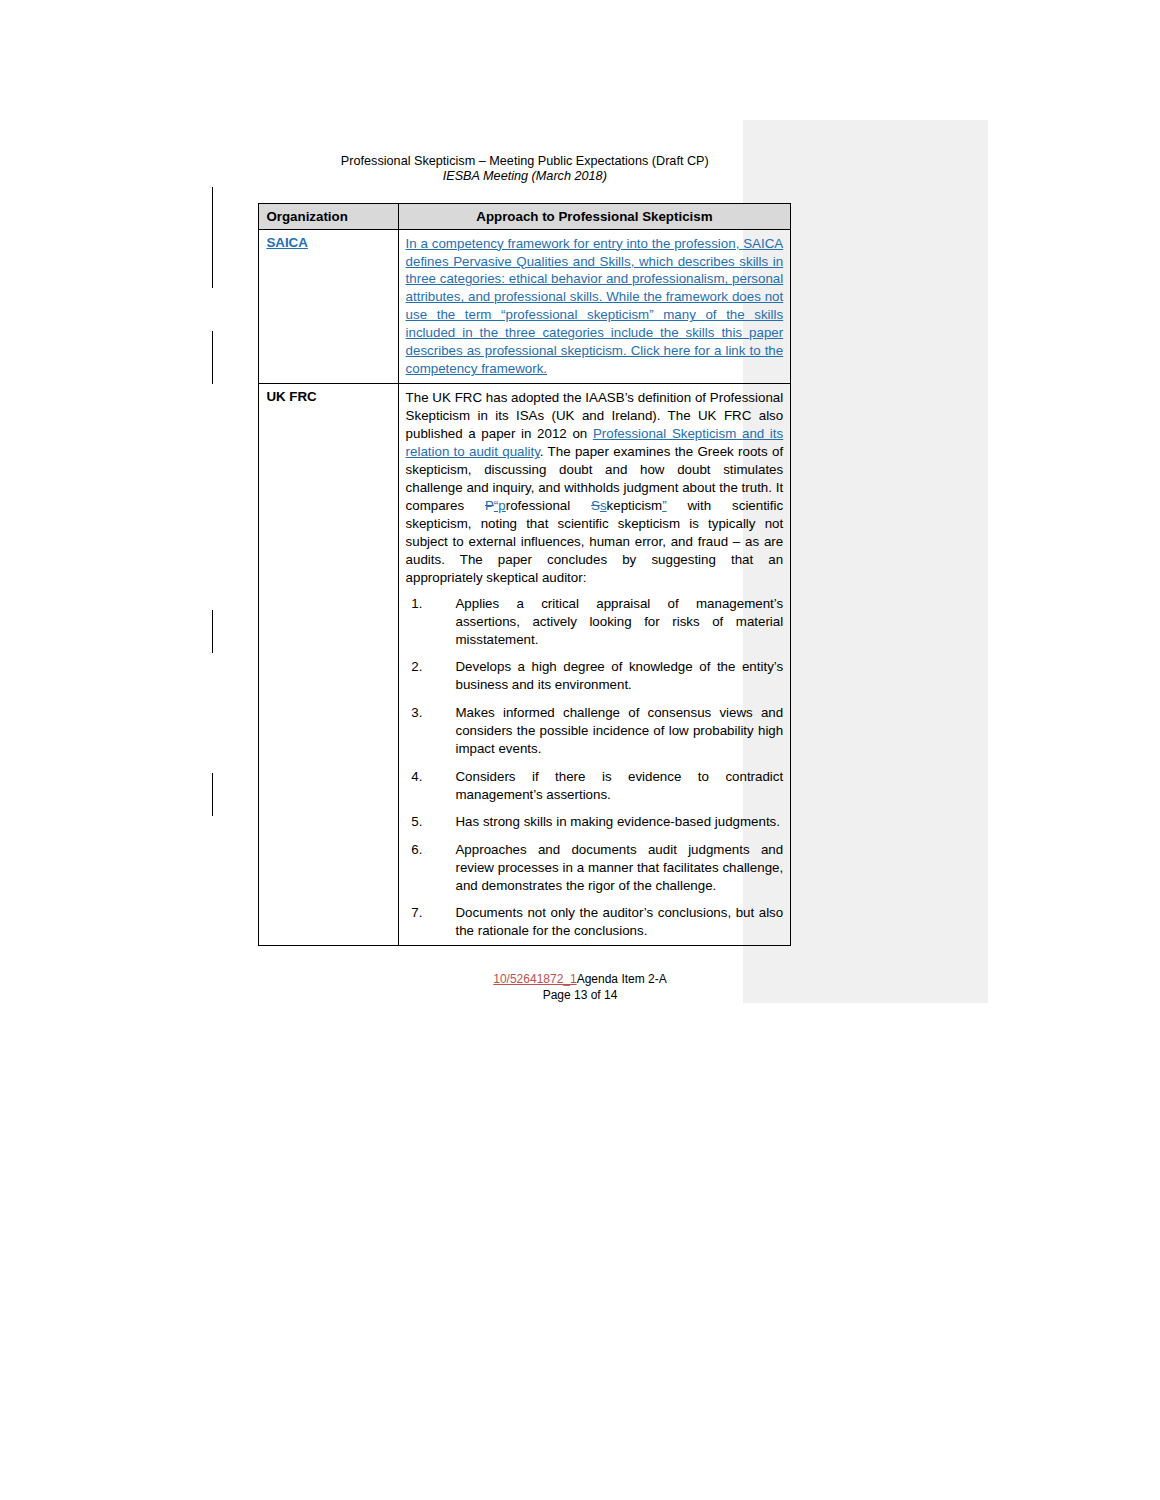Professional Skepticism – Meeting Public Expectations (Draft CP)
IESBA Meeting (March 2018)
| Organization | Approach to Professional Skepticism |
| --- | --- |
| SAICA | In a competency framework for entry into the profession, SAICA defines Pervasive Qualities and Skills, which describes skills in three categories: ethical behavior and professionalism, personal attributes, and professional skills. While the framework does not use the term “professional skepticism” many of the skills included in the three categories include the skills this paper describes as professional skepticism. Click here for a link to the competency framework. |
| UK FRC | The UK FRC has adopted the IAASB’s definition of Professional Skepticism in its ISAs (UK and Ireland). The UK FRC also published a paper in 2012 on Professional Skepticism and its relation to audit quality . The paper examines the Greek roots of skepticism, discussing doubt and how doubt stimulates challenge and inquiry, and withholds judgment about the truth. It compares P “p rofessional S s kepticism ” with scientific skepticism, noting that scientific skepticism is typically not subject to external influences, human error, and fraud – as are audits. The paper concludes by suggesting that an appropriately skeptical auditor: Applies a critical appraisal of management’s assertions, actively looking for risks of material misstatement. Develops a high degree of knowledge of the entity’s business and its environment. Makes informed challenge of consensus views and considers the possible incidence of low probability high impact events. Considers if there is evidence to contradict management’s assertions. Has strong skills in making evidence-based judgments. Approaches and documents audit judgments and review processes in a manner that facilitates challenge, and demonstrates the rigor of the challenge. Documents not only the auditor’s conclusions, but also the rationale for the conclusions. |
10/52641872_1 Agenda Item 2-A
Page 13 of 14